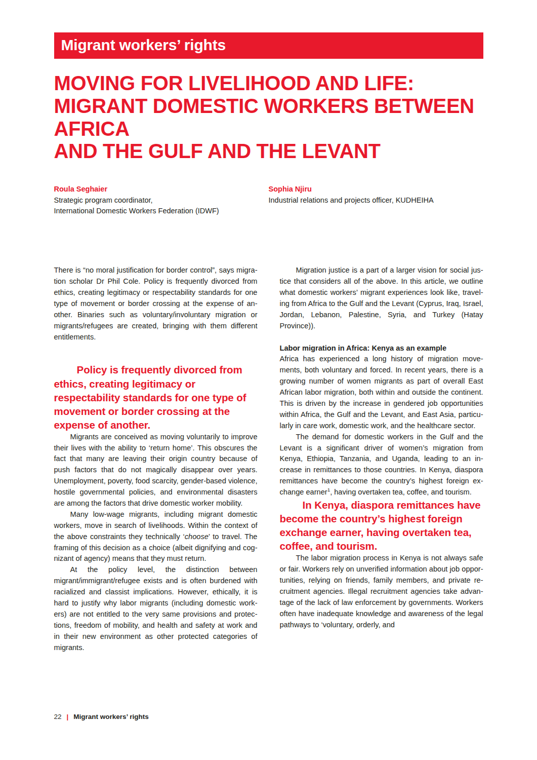Migrant workers’ rights
Moving for livelihood and life:
Migrant domestic workers between Africa
and the Gulf and the Levant
Roula Seghaier
Strategic program coordinator,
International Domestic Workers Federation (IDWF)
Sophia Njiru
Industrial relations and projects officer, KUDHEIHA
There is “no moral justification for border control”, says migration scholar Dr Phil Cole. Policy is frequently divorced from ethics, creating legitimacy or respectability standards for one type of movement or border crossing at the expense of another. Binaries such as voluntary/involuntary migration or migrants/refugees are created, bringing with them different entitlements.
Policy is frequently divorced from ethics, creating legitimacy or respectability standards for one type of movement or border crossing at the expense of another.
Migrants are conceived as moving voluntarily to improve their lives with the ability to ‘return home’. This obscures the fact that many are leaving their origin country because of push factors that do not magically disappear over years. Unemployment, poverty, food scarcity, gender-based violence, hostile governmental policies, and environmental disasters are among the factors that drive domestic worker mobility.
Many low-wage migrants, including migrant domestic workers, move in search of livelihoods. Within the context of the above constraints they technically ‘choose’ to travel. The framing of this decision as a choice (albeit dignifying and cognizant of agency) means that they must return.
At the policy level, the distinction between migrant/immigrant/refugee exists and is often burdened with racialized and classist implications. However, ethically, it is hard to justify why labor migrants (including domestic workers) are not entitled to the very same provisions and protections, freedom of mobility, and health and safety at work and in their new environment as other protected categories of migrants.
Migration justice is a part of a larger vision for social justice that considers all of the above. In this article, we outline what domestic workers’ migrant experiences look like, traveling from Africa to the Gulf and the Levant (Cyprus, Iraq, Israel, Jordan, Lebanon, Palestine, Syria, and Turkey (Hatay Province)).
Labor migration in Africa: Kenya as an example
Africa has experienced a long history of migration movements, both voluntary and forced. In recent years, there is a growing number of women migrants as part of overall East African labor migration, both within and outside the continent. This is driven by the increase in gendered job opportunities within Africa, the Gulf and the Levant, and East Asia, particularly in care work, domestic work, and the healthcare sector.
The demand for domestic workers in the Gulf and the Levant is a significant driver of women’s migration from Kenya, Ethiopia, Tanzania, and Uganda, leading to an increase in remittances to those countries. In Kenya, diaspora remittances have become the country’s highest foreign exchange earner1, having overtaken tea, coffee, and tourism.
In Kenya, diaspora remittances have become the country’s highest foreign exchange earner, having overtaken tea, coffee, and tourism.
The labor migration process in Kenya is not always safe or fair. Workers rely on unverified information about job opportunities, relying on friends, family members, and private recruitment agencies. Illegal recruitment agencies take advantage of the lack of law enforcement by governments. Workers often have inadequate knowledge and awareness of the legal pathways to ‘voluntary, orderly, and
22 | Migrant workers’ rights